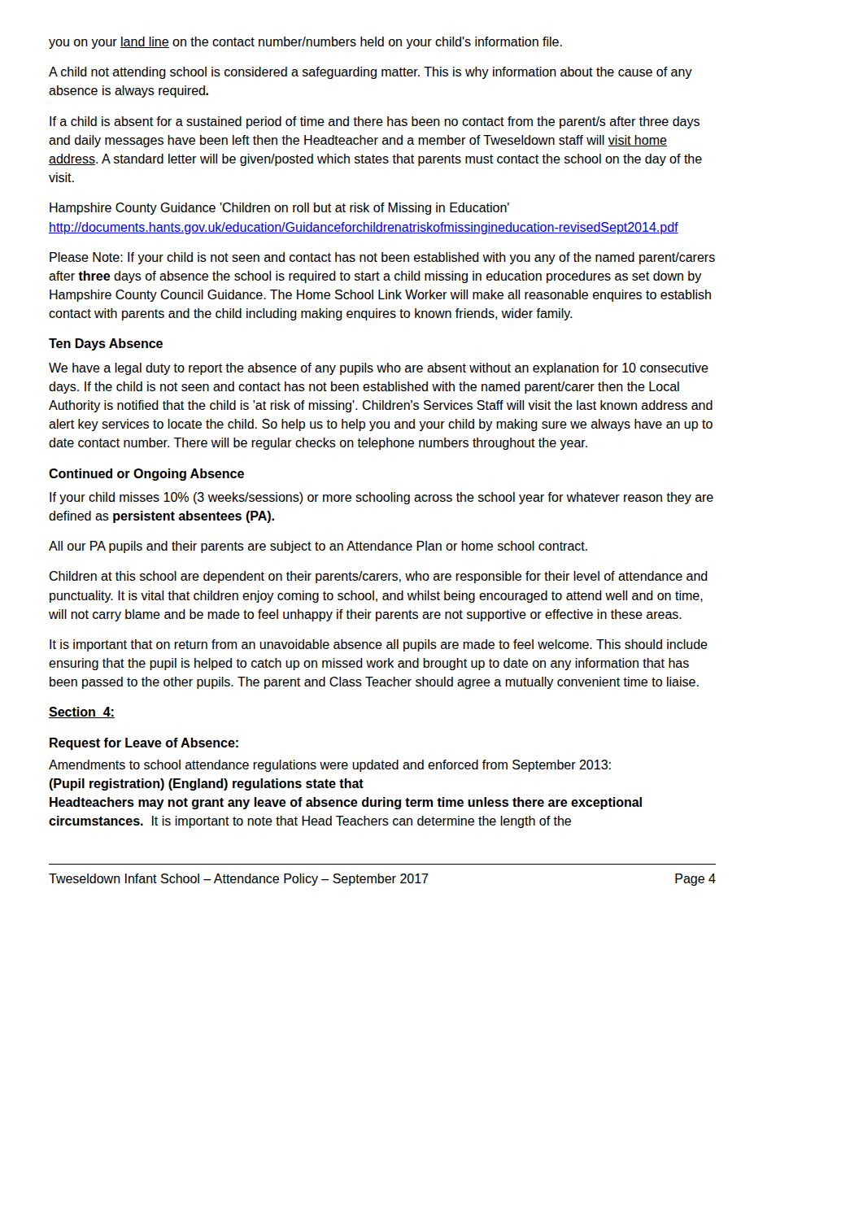you on your land line on the contact number/numbers held on your child's information file.
A child not attending school is considered a safeguarding matter. This is why information about the cause of any absence is always required.
If a child is absent for a sustained period of time and there has been no contact from the parent/s after three days and daily messages have been left then the Headteacher and a member of Tweseldown staff will visit home address. A standard letter will be given/posted which states that parents must contact the school on the day of the visit.
Hampshire County Guidance 'Children on roll but at risk of Missing in Education'
http://documents.hants.gov.uk/education/Guidanceforchildrenatriskofmissingineducation-revisedSept2014.pdf
Please Note: If your child is not seen and contact has not been established with you any of the named parent/carers after three days of absence the school is required to start a child missing in education procedures as set down by Hampshire County Council Guidance. The Home School Link Worker will make all reasonable enquires to establish contact with parents and the child including making enquires to known friends, wider family.
Ten Days Absence
We have a legal duty to report the absence of any pupils who are absent without an explanation for 10 consecutive days. If the child is not seen and contact has not been established with the named parent/carer then the Local Authority is notified that the child is 'at risk of missing'. Children's Services Staff will visit the last known address and alert key services to locate the child. So help us to help you and your child by making sure we always have an up to date contact number. There will be regular checks on telephone numbers throughout the year.
Continued or Ongoing Absence
If your child misses 10% (3 weeks/sessions) or more schooling across the school year for whatever reason they are defined as persistent absentees (PA).
All our PA pupils and their parents are subject to an Attendance Plan or home school contract.
Children at this school are dependent on their parents/carers, who are responsible for their level of attendance and punctuality. It is vital that children enjoy coming to school, and whilst being encouraged to attend well and on time, will not carry blame and be made to feel unhappy if their parents are not supportive or effective in these areas.
It is important that on return from an unavoidable absence all pupils are made to feel welcome. This should include ensuring that the pupil is helped to catch up on missed work and brought up to date on any information that has been passed to the other pupils. The parent and Class Teacher should agree a mutually convenient time to liaise.
Section 4:
Request for Leave of Absence:
Amendments to school attendance regulations were updated and enforced from September 2013:
(Pupil registration) (England) regulations state that
Headteachers may not grant any leave of absence during term time unless there are exceptional circumstances. It is important to note that Head Teachers can determine the length of the
Tweseldown Infant School – Attendance Policy – September 2017 Page 4